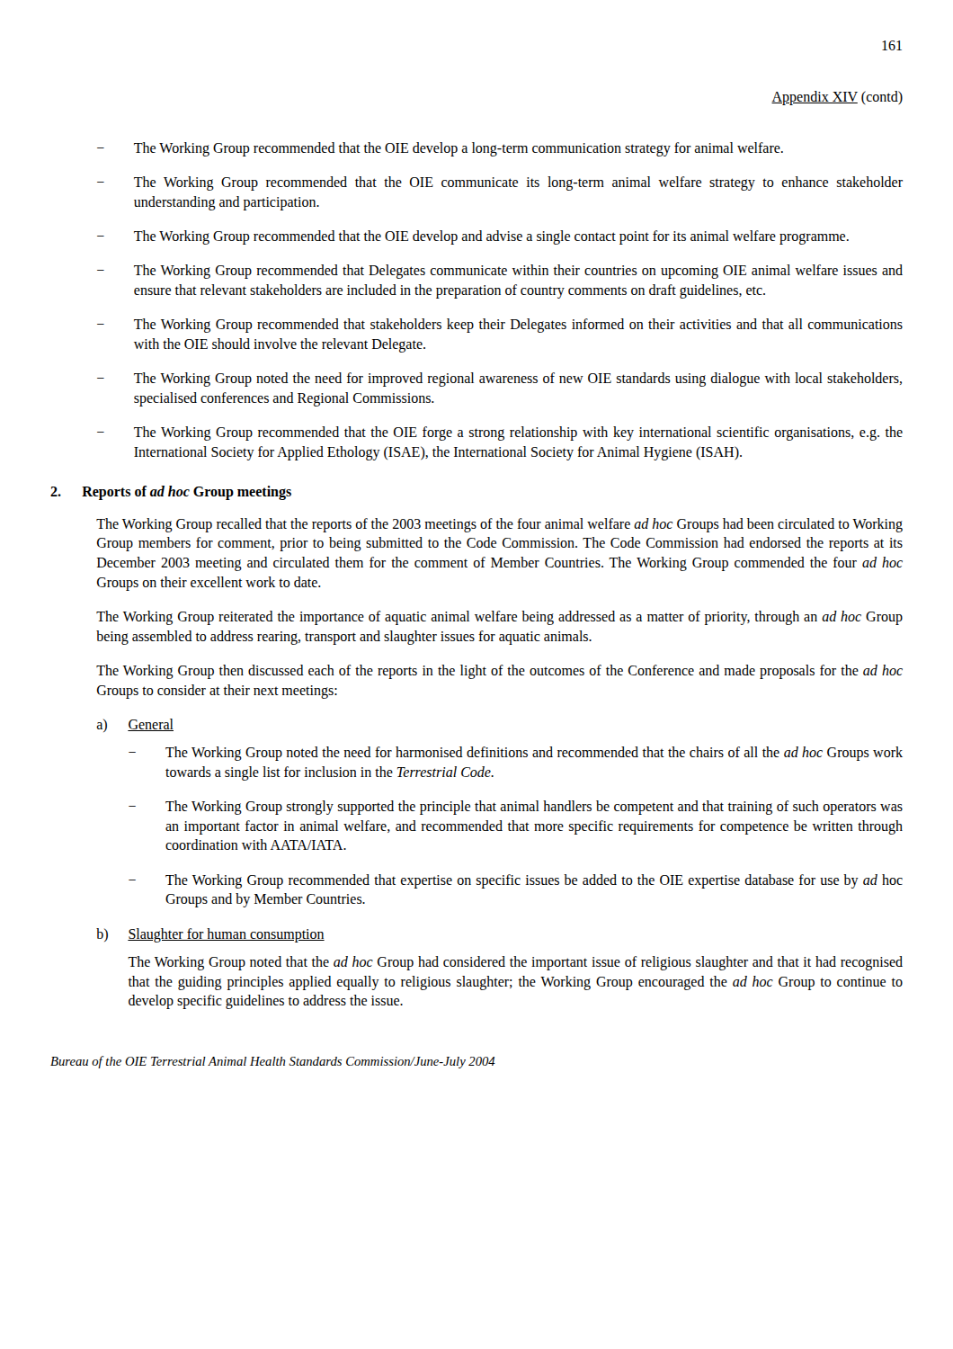161
Appendix XIV (contd)
The Working Group recommended that the OIE develop a long-term communication strategy for animal welfare.
The Working Group recommended that the OIE communicate its long-term animal welfare strategy to enhance stakeholder understanding and participation.
The Working Group recommended that the OIE develop and advise a single contact point for its animal welfare programme.
The Working Group recommended that Delegates communicate within their countries on upcoming OIE animal welfare issues and ensure that relevant stakeholders are included in the preparation of country comments on draft guidelines, etc.
The Working Group recommended that stakeholders keep their Delegates informed on their activities and that all communications with the OIE should involve the relevant Delegate.
The Working Group noted the need for improved regional awareness of new OIE standards using dialogue with local stakeholders, specialised conferences and Regional Commissions.
The Working Group recommended that the OIE forge a strong relationship with key international scientific organisations, e.g. the International Society for Applied Ethology (ISAE), the International Society for Animal Hygiene (ISAH).
2. Reports of ad hoc Group meetings
The Working Group recalled that the reports of the 2003 meetings of the four animal welfare ad hoc Groups had been circulated to Working Group members for comment, prior to being submitted to the Code Commission. The Code Commission had endorsed the reports at its December 2003 meeting and circulated them for the comment of Member Countries. The Working Group commended the four ad hoc Groups on their excellent work to date.
The Working Group reiterated the importance of aquatic animal welfare being addressed as a matter of priority, through an ad hoc Group being assembled to address rearing, transport and slaughter issues for aquatic animals.
The Working Group then discussed each of the reports in the light of the outcomes of the Conference and made proposals for the ad hoc Groups to consider at their next meetings:
a) General
The Working Group noted the need for harmonised definitions and recommended that the chairs of all the ad hoc Groups work towards a single list for inclusion in the Terrestrial Code.
The Working Group strongly supported the principle that animal handlers be competent and that training of such operators was an important factor in animal welfare, and recommended that more specific requirements for competence be written through coordination with AATA/IATA.
The Working Group recommended that expertise on specific issues be added to the OIE expertise database for use by ad hoc Groups and by Member Countries.
b) Slaughter for human consumption
The Working Group noted that the ad hoc Group had considered the important issue of religious slaughter and that it had recognised that the guiding principles applied equally to religious slaughter; the Working Group encouraged the ad hoc Group to continue to develop specific guidelines to address the issue.
Bureau of the OIE Terrestrial Animal Health Standards Commission/June-July 2004